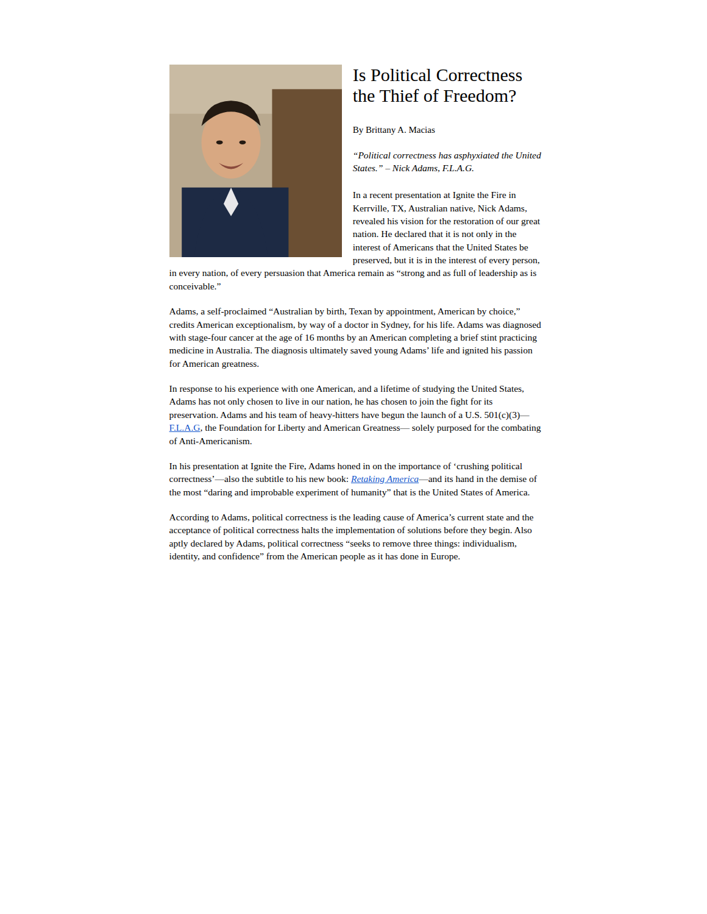Is Political Correctness
the Thief of Freedom?
By Brittany A. Macias
“Political correctness has asphyxiated the United States.” – Nick Adams, F.L.A.G.
In a recent presentation at Ignite the Fire in Kerrville, TX, Australian native, Nick Adams, revealed his vision for the restoration of our great nation. He declared that it is not only in the interest of Americans that the United States be preserved, but it is in the interest of every person, in every nation, of every persuasion that America remain as “strong and as full of leadership as is conceivable.”
Adams, a self-proclaimed “Australian by birth, Texan by appointment, American by choice,” credits American exceptionalism, by way of a doctor in Sydney, for his life. Adams was diagnosed with stage-four cancer at the age of 16 months by an American completing a brief stint practicing medicine in Australia. The diagnosis ultimately saved young Adams’ life and ignited his passion for American greatness.
In response to his experience with one American, and a lifetime of studying the United States, Adams has not only chosen to live in our nation, he has chosen to join the fight for its preservation. Adams and his team of heavy-hitters have begun the launch of a U.S. 501(c)(3)—F.L.A.G, the Foundation for Liberty and American Greatness— solely purposed for the combating of Anti-Americanism.
In his presentation at Ignite the Fire, Adams honed in on the importance of ‘crushing political correctness’—also the subtitle to his new book: Retaking America—and its hand in the demise of the most “daring and improbable experiment of humanity” that is the United States of America.
According to Adams, political correctness is the leading cause of America’s current state and the acceptance of political correctness halts the implementation of solutions before they begin. Also aptly declared by Adams, political correctness “seeks to remove three things: individualism, identity, and confidence” from the American people as it has done in Europe.